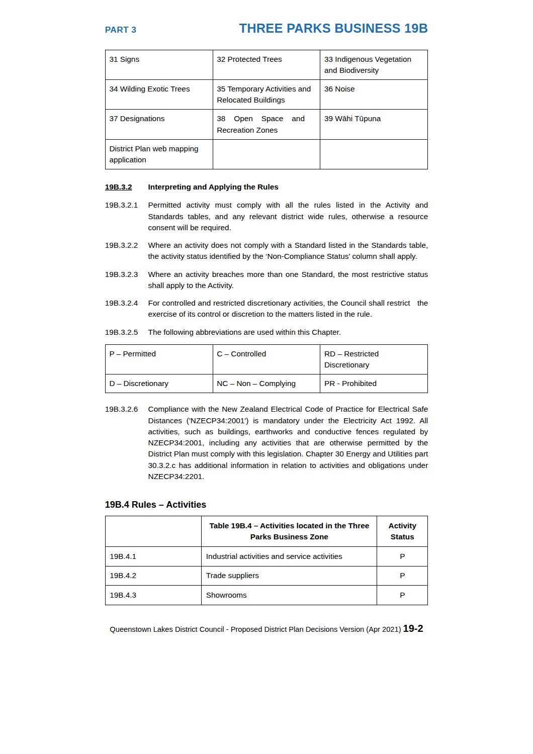PART 3
THREE PARKS BUSINESS 19B
| 31 Signs | 32 Protected Trees | 33 Indigenous Vegetation and Biodiversity |
| 34 Wilding Exotic Trees | 35 Temporary Activities and Relocated Buildings | 36 Noise |
| 37 Designations | 38 Open Space and Recreation Zones | 39 Wāhi Tūpuna |
| District Plan web mapping application | | |
19B.3.2 Interpreting and Applying the Rules
19B.3.2.1
Permitted activity must comply with all the rules listed in the Activity and Standards tables, and any relevant district wide rules, otherwise a resource consent will be required.
19B.3.2.2
Where an activity does not comply with a Standard listed in the Standards table, the activity status identified by the ‘Non-Compliance Status’ column shall apply.
19B.3.2.3
Where an activity breaches more than one Standard, the most restrictive status shall apply to the Activity.
19B.3.2.4
For controlled and restricted discretionary activities, the Council shall restrict the exercise of its control or discretion to the matters listed in the rule.
19B.3.2.5
The following abbreviations are used within this Chapter.
| P – Permitted | C – Controlled | RD – Restricted Discretionary |
| D – Discretionary | NC – Non – Complying | PR - Prohibited |
19B.3.2.6
Compliance with the New Zealand Electrical Code of Practice for Electrical Safe Distances ('NZECP34:2001') is mandatory under the Electricity Act 1992. All activities, such as buildings, earthworks and conductive fences regulated by NZECP34:2001, including any activities that are otherwise permitted by the District Plan must comply with this legislation. Chapter 30 Energy and Utilities part 30.3.2.c has additional information in relation to activities and obligations under NZECP34:2201.
19B.4 Rules – Activities
| | Table 19B.4 – Activities located in the Three Parks Business Zone | Activity Status |
| --- | --- | --- |
| 19B.4.1 | Industrial activities and service activities | P |
| 19B.4.2 | Trade suppliers | P |
| 19B.4.3 | Showrooms | P |
Queenstown Lakes District Council - Proposed District Plan Decisions Version (Apr 2021) 19-2